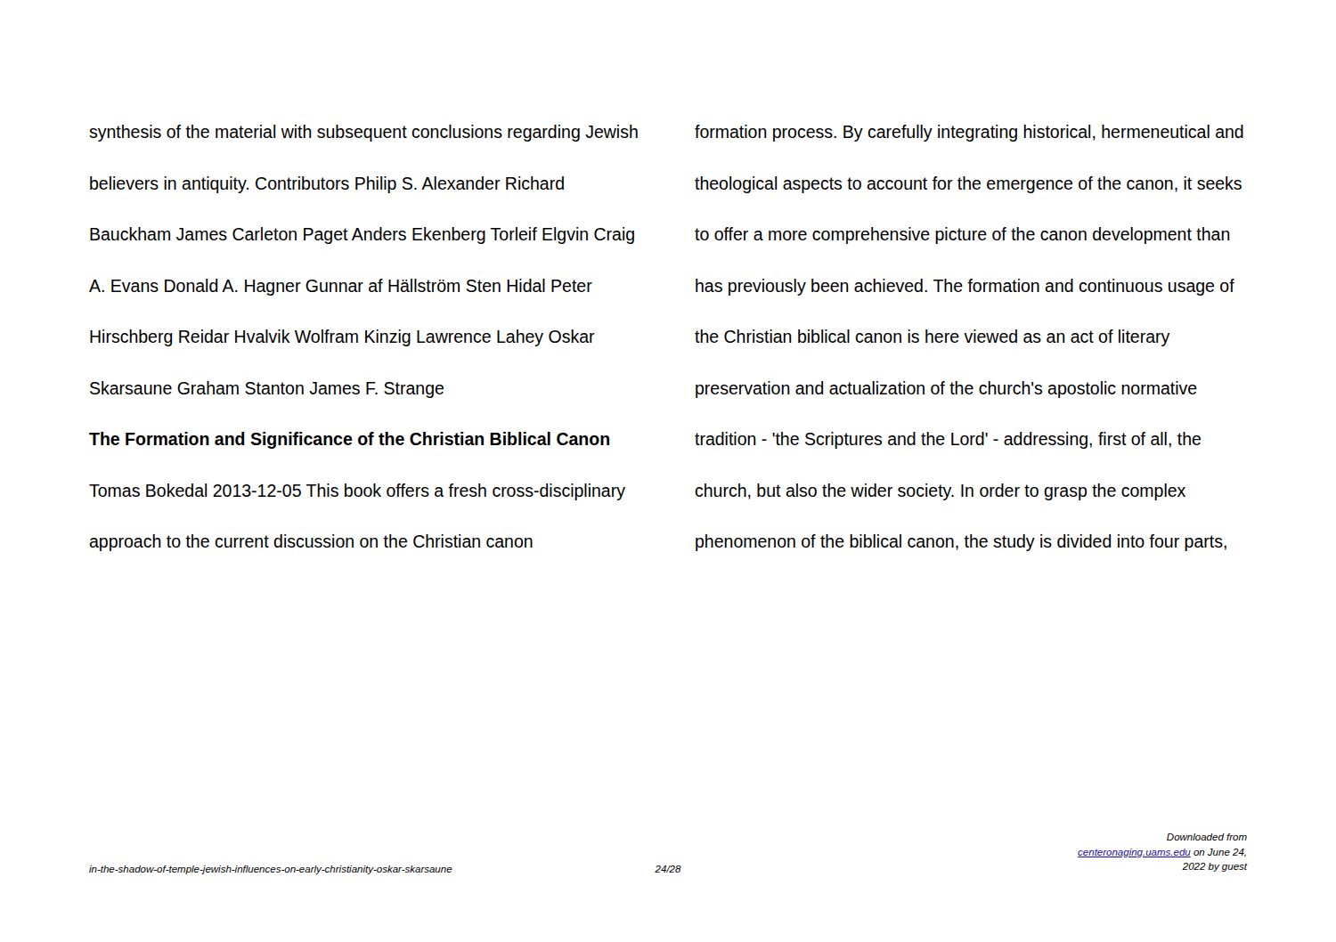synthesis of the material with subsequent conclusions regarding Jewish believers in antiquity. Contributors Philip S. Alexander Richard Bauckham James Carleton Paget Anders Ekenberg Torleif Elgvin Craig A. Evans Donald A. Hagner Gunnar af Hällström Sten Hidal Peter Hirschberg Reidar Hvalvik Wolfram Kinzig Lawrence Lahey Oskar Skarsaune Graham Stanton James F. Strange
The Formation and Significance of the Christian Biblical Canon Tomas Bokedal 2013-12-05 This book offers a fresh cross-disciplinary approach to the current discussion on the Christian canon
formation process. By carefully integrating historical, hermeneutical and theological aspects to account for the emergence of the canon, it seeks to offer a more comprehensive picture of the canon development than has previously been achieved. The formation and continuous usage of the Christian biblical canon is here viewed as an act of literary preservation and actualization of the church's apostolic normative tradition - 'the Scriptures and the Lord' - addressing, first of all, the church, but also the wider society. In order to grasp the complex phenomenon of the biblical canon, the study is divided into four parts,
in-the-shadow-of-temple-jewish-influences-on-early-christianity-oskar-skarsaune
24/28
Downloaded from
centeronaging.uams.edu on June 24,
2022 by guest